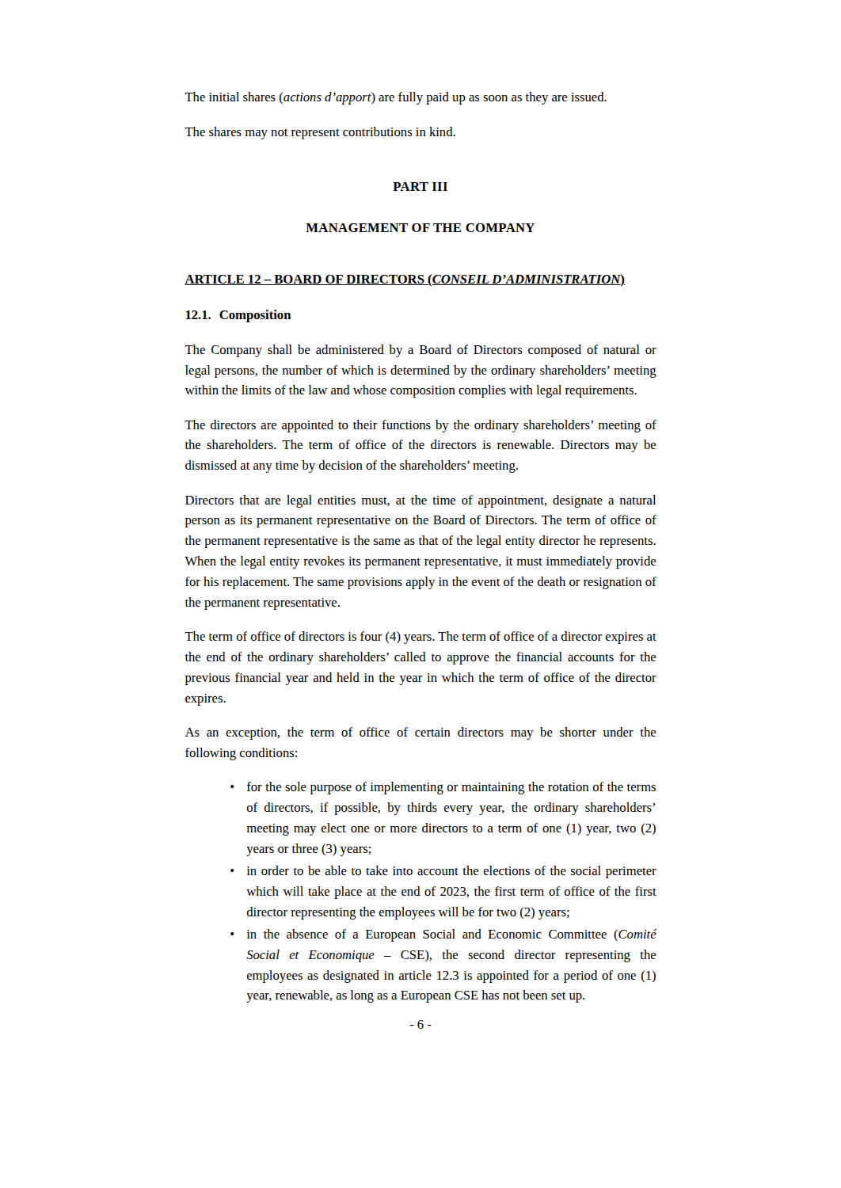The initial shares (actions d’apport) are fully paid up as soon as they are issued.
The shares may not represent contributions in kind.
PART III
MANAGEMENT OF THE COMPANY
Article 12 – Board of Directors (Conseil d’administration)
12.1. Composition
The Company shall be administered by a Board of Directors composed of natural or legal persons, the number of which is determined by the ordinary shareholders’ meeting within the limits of the law and whose composition complies with legal requirements.
The directors are appointed to their functions by the ordinary shareholders’ meeting of the shareholders. The term of office of the directors is renewable. Directors may be dismissed at any time by decision of the shareholders’ meeting.
Directors that are legal entities must, at the time of appointment, designate a natural person as its permanent representative on the Board of Directors. The term of office of the permanent representative is the same as that of the legal entity director he represents. When the legal entity revokes its permanent representative, it must immediately provide for his replacement. The same provisions apply in the event of the death or resignation of the permanent representative.
The term of office of directors is four (4) years. The term of office of a director expires at the end of the ordinary shareholders’ called to approve the financial accounts for the previous financial year and held in the year in which the term of office of the director expires.
As an exception, the term of office of certain directors may be shorter under the following conditions:
for the sole purpose of implementing or maintaining the rotation of the terms of directors, if possible, by thirds every year, the ordinary shareholders’ meeting may elect one or more directors to a term of one (1) year, two (2) years or three (3) years;
in order to be able to take into account the elections of the social perimeter which will take place at the end of 2023, the first term of office of the first director representing the employees will be for two (2) years;
in the absence of a European Social and Economic Committee (Comité Social et Economique – CSE), the second director representing the employees as designated in article 12.3 is appointed for a period of one (1) year, renewable, as long as a European CSE has not been set up.
- 6 -